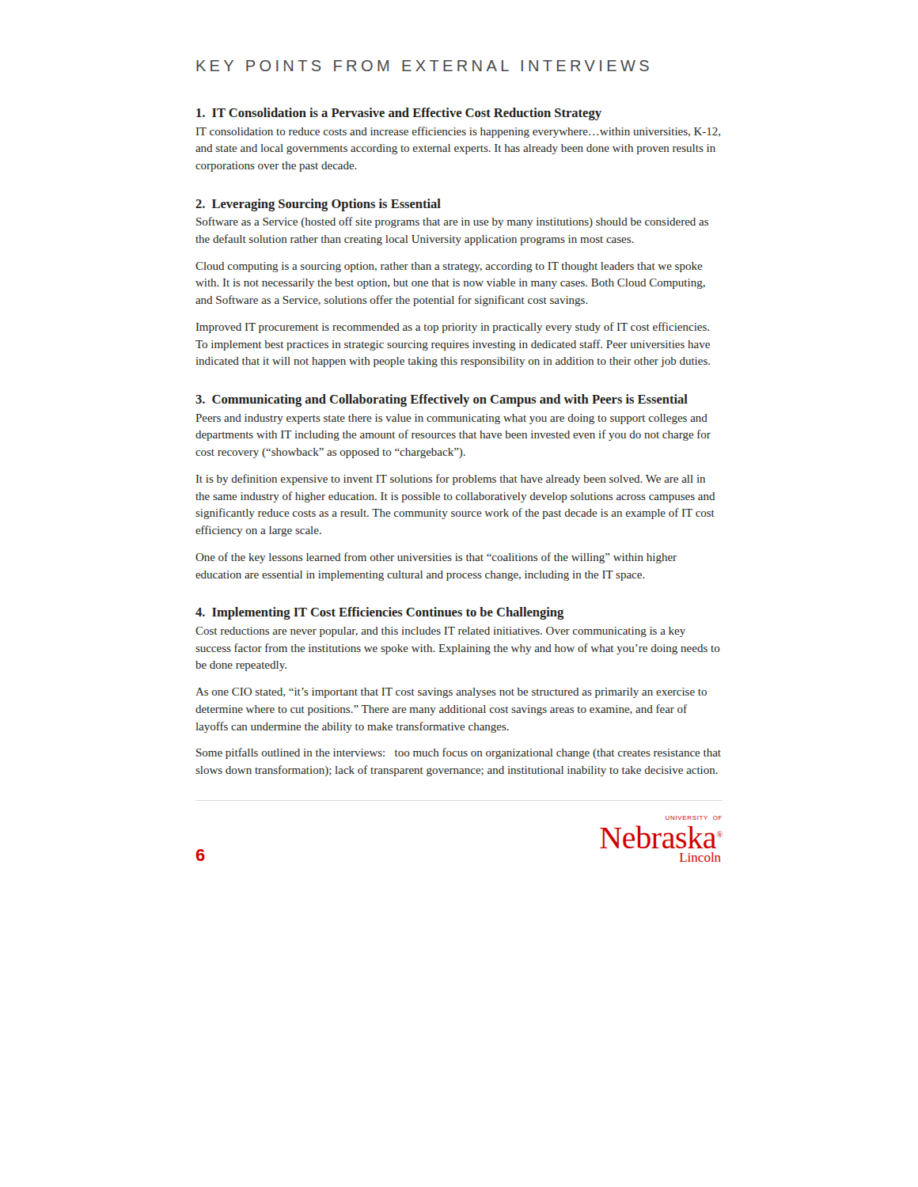Key Points from External Interviews
1. IT Consolidation is a Pervasive and Effective Cost Reduction Strategy
IT consolidation to reduce costs and increase efficiencies is happening everywhere…within universities, K-12, and state and local governments according to external experts. It has already been done with proven results in corporations over the past decade.
2. Leveraging Sourcing Options is Essential
Software as a Service (hosted off site programs that are in use by many institutions) should be considered as the default solution rather than creating local University application programs in most cases.
Cloud computing is a sourcing option, rather than a strategy, according to IT thought leaders that we spoke with. It is not necessarily the best option, but one that is now viable in many cases. Both Cloud Computing, and Software as a Service, solutions offer the potential for significant cost savings.
Improved IT procurement is recommended as a top priority in practically every study of IT cost efficiencies. To implement best practices in strategic sourcing requires investing in dedicated staff. Peer universities have indicated that it will not happen with people taking this responsibility on in addition to their other job duties.
3. Communicating and Collaborating Effectively on Campus and with Peers is Essential
Peers and industry experts state there is value in communicating what you are doing to support colleges and departments with IT including the amount of resources that have been invested even if you do not charge for cost recovery (“showback” as opposed to “chargeback”).
It is by definition expensive to invent IT solutions for problems that have already been solved. We are all in the same industry of higher education. It is possible to collaboratively develop solutions across campuses and significantly reduce costs as a result. The community source work of the past decade is an example of IT cost efficiency on a large scale.
One of the key lessons learned from other universities is that “coalitions of the willing” within higher education are essential in implementing cultural and process change, including in the IT space.
4. Implementing IT Cost Efficiencies Continues to be Challenging
Cost reductions are never popular, and this includes IT related initiatives. Over communicating is a key success factor from the institutions we spoke with. Explaining the why and how of what you’re doing needs to be done repeatedly.
As one CIO stated, “it’s important that IT cost savings analyses not be structured as primarily an exercise to determine where to cut positions.” There are many additional cost savings areas to examine, and fear of layoffs can undermine the ability to make transformative changes.
Some pitfalls outlined in the interviews: too much focus on organizational change (that creates resistance that slows down transformation); lack of transparent governance; and institutional inability to take decisive action.
6
UNIVERSITY OF Nebraska® Lincoln